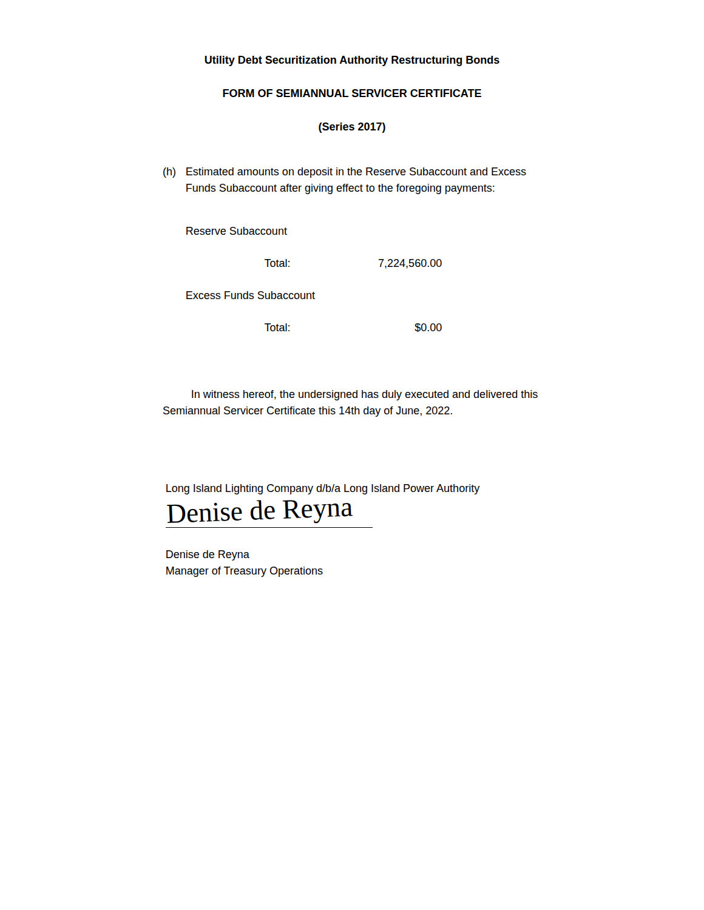Utility Debt Securitization Authority Restructuring Bonds
FORM OF SEMIANNUAL SERVICER CERTIFICATE
(Series 2017)
(h)
Estimated amounts on deposit in the Reserve Subaccount and Excess Funds Subaccount after giving effect to the foregoing payments:
Reserve Subaccount
Total: 7,224,560.00
Excess Funds Subaccount
Total: $0.00
In witness hereof, the undersigned has duly executed and delivered this Semiannual Servicer Certificate this 14th day of June, 2022.
Long Island Lighting Company d/b/a Long Island Power Authority
Denise de Reyna
Denise de Reyna
Manager of Treasury Operations